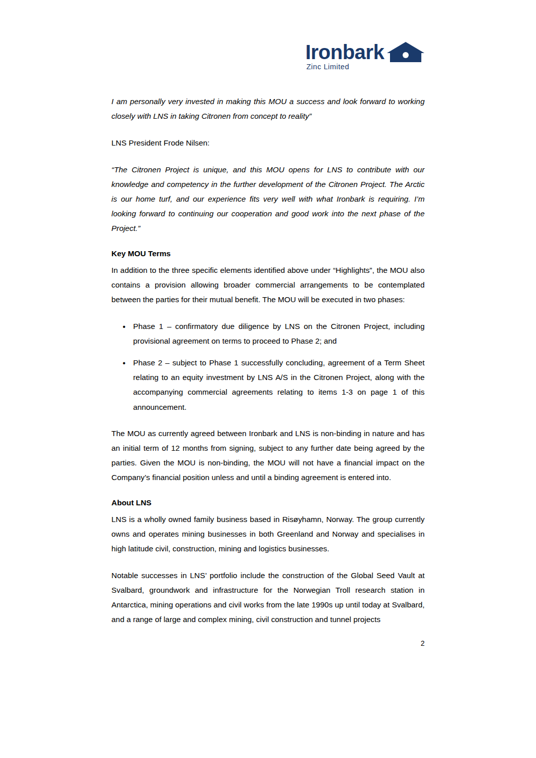Ironbark
Zinc Limited
I am personally very invested in making this MOU a success and look forward to working closely with LNS in taking Citronen from concept to reality”
LNS President Frode Nilsen:
“The Citronen Project is unique, and this MOU opens for LNS to contribute with our knowledge and competency in the further development of the Citronen Project. The Arctic is our home turf, and our experience fits very well with what Ironbark is requiring. I’m looking forward to continuing our cooperation and good work into the next phase of the Project.”
Key MOU Terms
In addition to the three specific elements identified above under “Highlights”, the MOU also contains a provision allowing broader commercial arrangements to be contemplated between the parties for their mutual benefit. The MOU will be executed in two phases:
Phase 1 – confirmatory due diligence by LNS on the Citronen Project, including provisional agreement on terms to proceed to Phase 2; and
Phase 2 – subject to Phase 1 successfully concluding, agreement of a Term Sheet relating to an equity investment by LNS A/S in the Citronen Project, along with the accompanying commercial agreements relating to items 1-3 on page 1 of this announcement.
The MOU as currently agreed between Ironbark and LNS is non-binding in nature and has an initial term of 12 months from signing, subject to any further date being agreed by the parties. Given the MOU is non-binding, the MOU will not have a financial impact on the Company’s financial position unless and until a binding agreement is entered into.
About LNS
LNS is a wholly owned family business based in Risøyhamn, Norway. The group currently owns and operates mining businesses in both Greenland and Norway and specialises in high latitude civil, construction, mining and logistics businesses.
Notable successes in LNS’ portfolio include the construction of the Global Seed Vault at Svalbard, groundwork and infrastructure for the Norwegian Troll research station in Antarctica, mining operations and civil works from the late 1990s up until today at Svalbard, and a range of large and complex mining, civil construction and tunnel projects
2